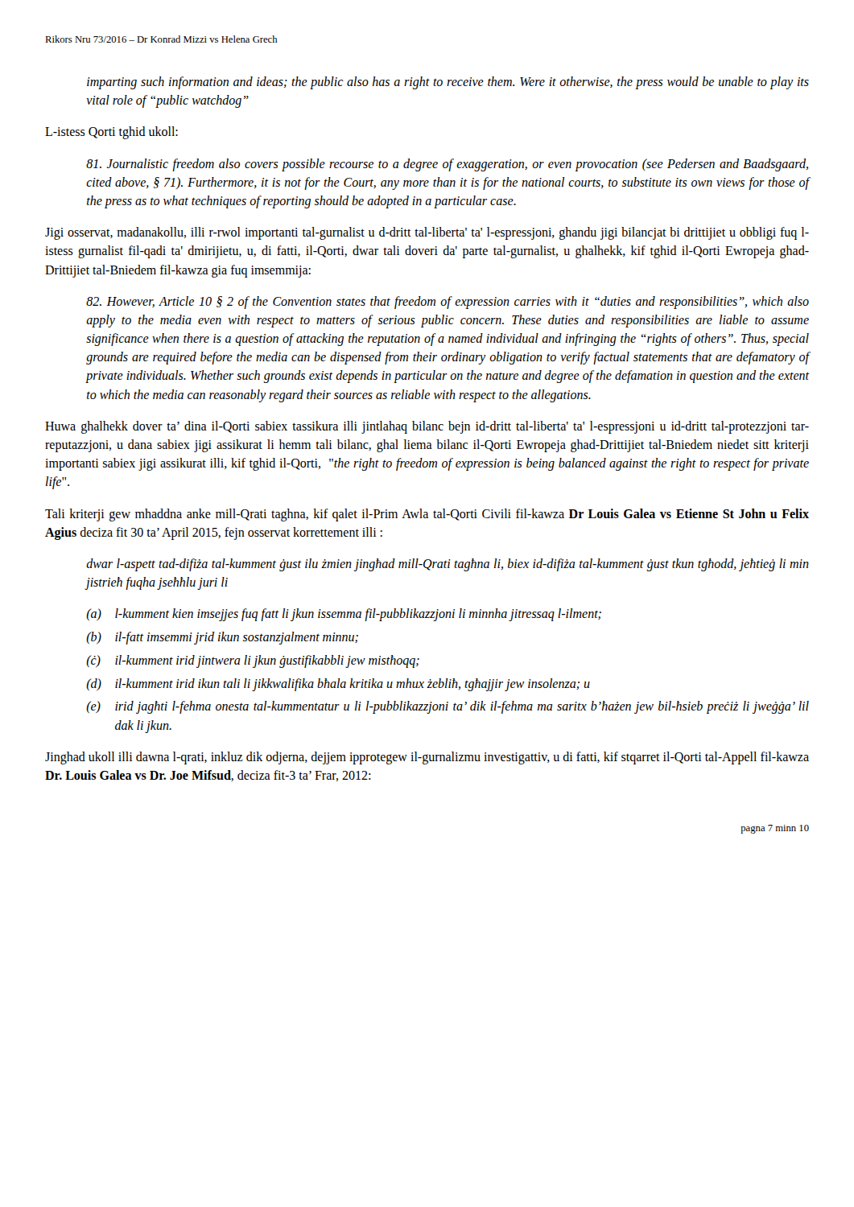Rikors Nru 73/2016 – Dr Konrad Mizzi vs Helena Grech
imparting such information and ideas; the public also has a right to receive them. Were it otherwise, the press would be unable to play its vital role of “public watchdog”
L-istess Qorti tghid ukoll:
81. Journalistic freedom also covers possible recourse to a degree of exaggeration, or even provocation (see Pedersen and Baadsgaard, cited above, § 71). Furthermore, it is not for the Court, any more than it is for the national courts, to substitute its own views for those of the press as to what techniques of reporting should be adopted in a particular case.
Jigi osservat, madanakollu, illi r-rwol importanti tal-gurnalist u d-dritt tal-liberta' ta' l-espressjoni, ghandu jigi bilancjat bi drittijiet u obbligi fuq l-istess gurnalist fil-qadi ta' dmirijietu, u, di fatti, il-Qorti, dwar tali doveri da' parte tal-gurnalist, u ghalhekk, kif tghid il-Qorti Ewropeja ghad-Drittijiet tal-Bniedem fil-kawza gia fuq imsemmija:
82. However, Article 10 § 2 of the Convention states that freedom of expression carries with it “duties and responsibilities”, which also apply to the media even with respect to matters of serious public concern. These duties and responsibilities are liable to assume significance when there is a question of attacking the reputation of a named individual and infringing the “rights of others”. Thus, special grounds are required before the media can be dispensed from their ordinary obligation to verify factual statements that are defamatory of private individuals. Whether such grounds exist depends in particular on the nature and degree of the defamation in question and the extent to which the media can reasonably regard their sources as reliable with respect to the allegations.
Huwa ghalhekk dover ta’ dina il-Qorti sabiex tassikura illi jintlahaq bilanc bejn id-dritt tal-liberta' ta' l-espressjoni u id-dritt tal-protezzjoni tar-reputazzjoni, u dana sabiex jigi assikurat li hemm tali bilanc, ghal liema bilanc il-Qorti Ewropeja ghad-Drittijiet tal-Bniedem niedet sitt kriterji importanti sabiex jigi assikurat illi, kif tghid il-Qorti, "the right to freedom of expression is being balanced against the right to respect for private life".
Tali kriterji gew mhaddna anke mill-Qrati taghna, kif qalet il-Prim Awla tal-Qorti Civili fil-kawza Dr Louis Galea vs Etienne St John u Felix Agius deciza fit 30 ta’ April 2015, fejn osservat korrettement illi :
dwar l-aspett tad-difiża tal-kumment ġust ilu żmien jingħad mill-Qrati tagħna li, biex id-difiża tal-kumment ġust tkun tgħodd, jeħtieġ li min jistrieħ fuqha jseħħlu juri li
(a) l-kumment kien imsejjes fuq fatt li jkun issemma fil-pubblikazzjoni li minnha jitressaq l-ilment;
(b) il-fatt imsemmi jrid ikun sostanzjalment minnu;
(ċ) il-kumment irid jintwera li jkun ġustifikabbli jew mistħoqq;
(d) il-kumment irid ikun tali li jikkwalifika bħala kritika u mhux żebliħ, tgħajjir jew insolenza; u
(e) irid jagħti l-fehma onesta tal-kummentatur u li l-pubblikazzjoni ta’ dik il-fehma ma saritx b’ħażen jew bil-ħsieb preċiż li jweġġa’ lil dak li jkun.
Jinghad ukoll illi dawna l-qrati, inkluz dik odjerna, dejjem ipprotegew il-gurnalizmu investigattiv, u di fatti, kif stqarret il-Qorti tal-Appell fil-kawza Dr. Louis Galea vs Dr. Joe Mifsud, deciza fit-3 ta’ Frar, 2012:
pagna 7 minn 10